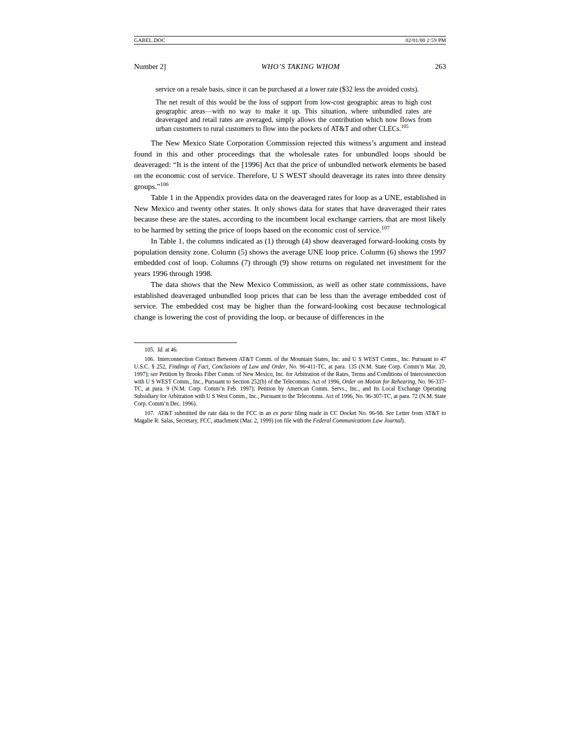GABEL.DOC 02/01/00 2:59 PM
Number 2] WHO’S TAKING WHOM 263
service on a resale basis, since it can be purchased at a lower rate ($32 less the avoided costs).
The net result of this would be the loss of support from low-cost geographic areas to high cost geographic areas—with no way to make it up. This situation, where unbundled rates are deaveraged and retail rates are averaged, simply allows the contribution which now flows from urban customers to rural customers to flow into the pockets of AT&T and other CLECs.105
The New Mexico State Corporation Commission rejected this witness’s argument and instead found in this and other proceedings that the wholesale rates for unbundled loops should be deaveraged: “It is the intent of the [1996] Act that the price of unbundled network elements be based on the economic cost of service. Therefore, U S WEST should deaverage its rates into three density groups.”106
Table 1 in the Appendix provides data on the deaveraged rates for loop as a UNE, established in New Mexico and twenty other states. It only shows data for states that have deaveraged their rates because these are the states, according to the incumbent local exchange carriers, that are most likely to be harmed by setting the price of loops based on the economic cost of service.107
In Table 1, the columns indicated as (1) through (4) show deaveraged forward-looking costs by population density zone. Column (5) shows the average UNE loop price. Column (6) shows the 1997 embedded cost of loop. Columns (7) through (9) show returns on regulated net investment for the years 1996 through 1998.
The data shows that the New Mexico Commission, as well as other state commissions, have established deaveraged unbundled loop prices that can be less than the average embedded cost of service. The embedded cost may be higher than the forward-looking cost because technological change is lowering the cost of providing the loop, or because of differences in the
105. Id. at 46.
106. Interconnection Contract Between AT&T Comm. of the Mountain States, Inc. and U S WEST Comm., Inc. Pursuant to 47 U.S.C. § 252, Findings of Fact, Conclusions of Law and Order, No. 96-411-TC, at para. 135 (N.M. State Corp. Comm’n Mar. 20, 1997); see Petition by Brooks Fiber Comm. of New Mexico, Inc. for Arbitration of the Rates, Terms and Conditions of Interconnection with U S WEST Comm., Inc., Pursuant to Section 252(b) of the Telecomms. Act of 1996, Order on Motion for Rehearing, No. 96-337-TC, at para. 9 (N.M. Corp. Comm’n Feb. 1997); Petition by American Comm. Servs., Inc., and Its Local Exchange Operating Subsidiary for Arbitration with U S West Comm., Inc., Pursuant to the Telecomms. Act of 1996, No. 96-307-TC, at para. 72 (N.M. State Corp. Comm’n Dec. 1996).
107. AT&T submitted the rate data to the FCC in an ex parte filing made in CC Docket No. 96-98. See Letter from AT&T to Magalie R. Salas, Secretary, FCC, attachment (Mar. 2, 1999) (on file with the Federal Communications Law Journal).